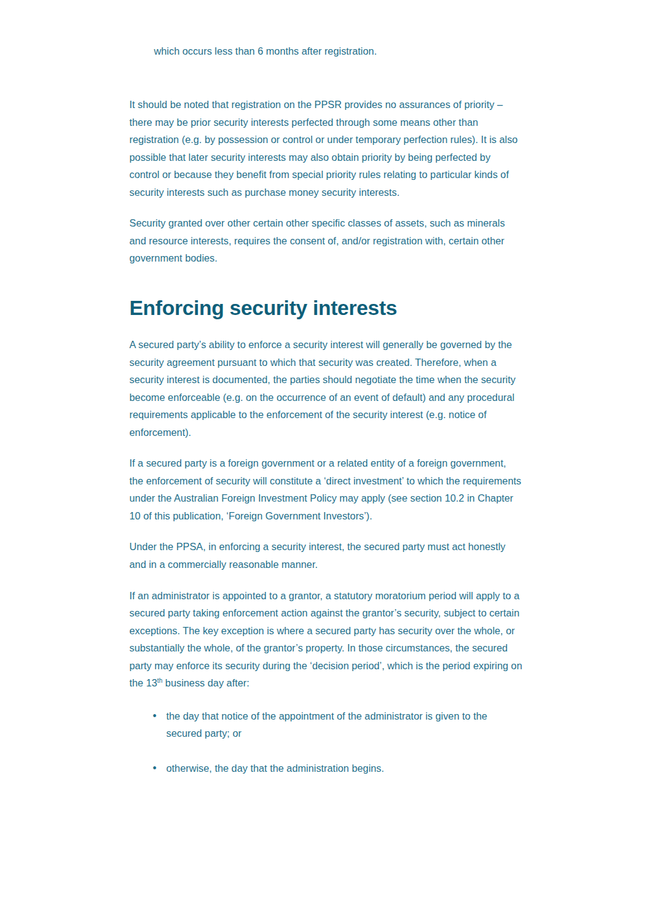which occurs less than 6 months after registration.
It should be noted that registration on the PPSR provides no assurances of priority – there may be prior security interests perfected through some means other than registration (e.g. by possession or control or under temporary perfection rules). It is also possible that later security interests may also obtain priority by being perfected by control or because they benefit from special priority rules relating to particular kinds of security interests such as purchase money security interests.
Security granted over other certain other specific classes of assets, such as minerals and resource interests, requires the consent of, and/or registration with, certain other government bodies.
Enforcing security interests
A secured party’s ability to enforce a security interest will generally be governed by the security agreement pursuant to which that security was created. Therefore, when a security interest is documented, the parties should negotiate the time when the security become enforceable (e.g. on the occurrence of an event of default) and any procedural requirements applicable to the enforcement of the security interest (e.g. notice of enforcement).
If a secured party is a foreign government or a related entity of a foreign government, the enforcement of security will constitute a ‘direct investment’ to which the requirements under the Australian Foreign Investment Policy may apply (see section 10.2 in Chapter 10 of this publication, ‘Foreign Government Investors’).
Under the PPSA, in enforcing a security interest, the secured party must act honestly and in a commercially reasonable manner.
If an administrator is appointed to a grantor, a statutory moratorium period will apply to a secured party taking enforcement action against the grantor’s security, subject to certain exceptions. The key exception is where a secured party has security over the whole, or substantially the whole, of the grantor’s property. In those circumstances, the secured party may enforce its security during the ‘decision period’, which is the period expiring on the 13th business day after:
the day that notice of the appointment of the administrator is given to the secured party; or
otherwise, the day that the administration begins.